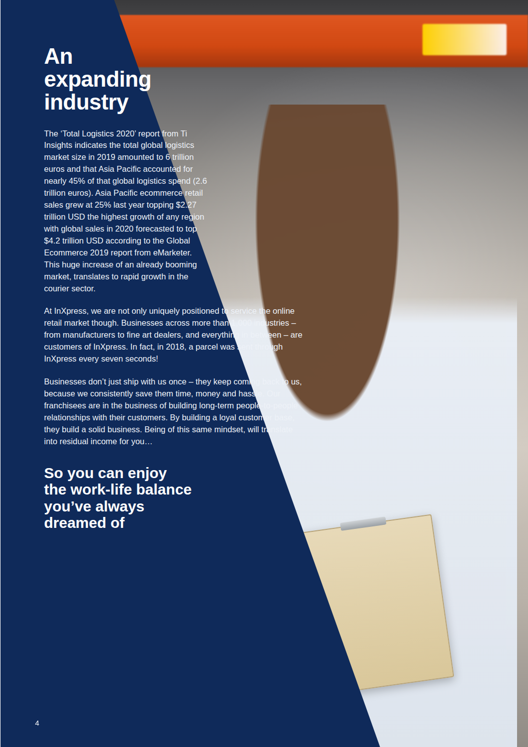An expanding industry
The ‘Total Logistics 2020’ report from Ti Insights indicates the total global logistics market size in 2019 amounted to 6 trillion euros and that Asia Pacific accounted for nearly 45% of that global logistics spend (2.6 trillion euros). Asia Pacific ecommerce retail sales grew at 25% last year topping $2.27 trillion USD the highest growth of any region with global sales in 2020 forecasted to top $4.2 trillion USD according to the Global Ecommerce 2019 report from eMarketer. This huge increase of an already booming market, translates to rapid growth in the courier sector.
At InXpress, we are not only uniquely positioned to service the online retail market though. Businesses across more than 1,000 industries – from manufacturers to fine art dealers, and everything in between – are customers of InXpress. In fact, in 2018, a parcel was sent through InXpress every seven seconds!
Businesses don’t just ship with us once – they keep coming back to us, because we consistently save them time, money and hassle. Our franchisees are in the business of building long-term people-to-people relationships with their customers. By building a loyal customer base, they build a solid business. Being of this same mindset, will translate into residual income for you…
So you can enjoy the work-life balance you’ve always dreamed of
4